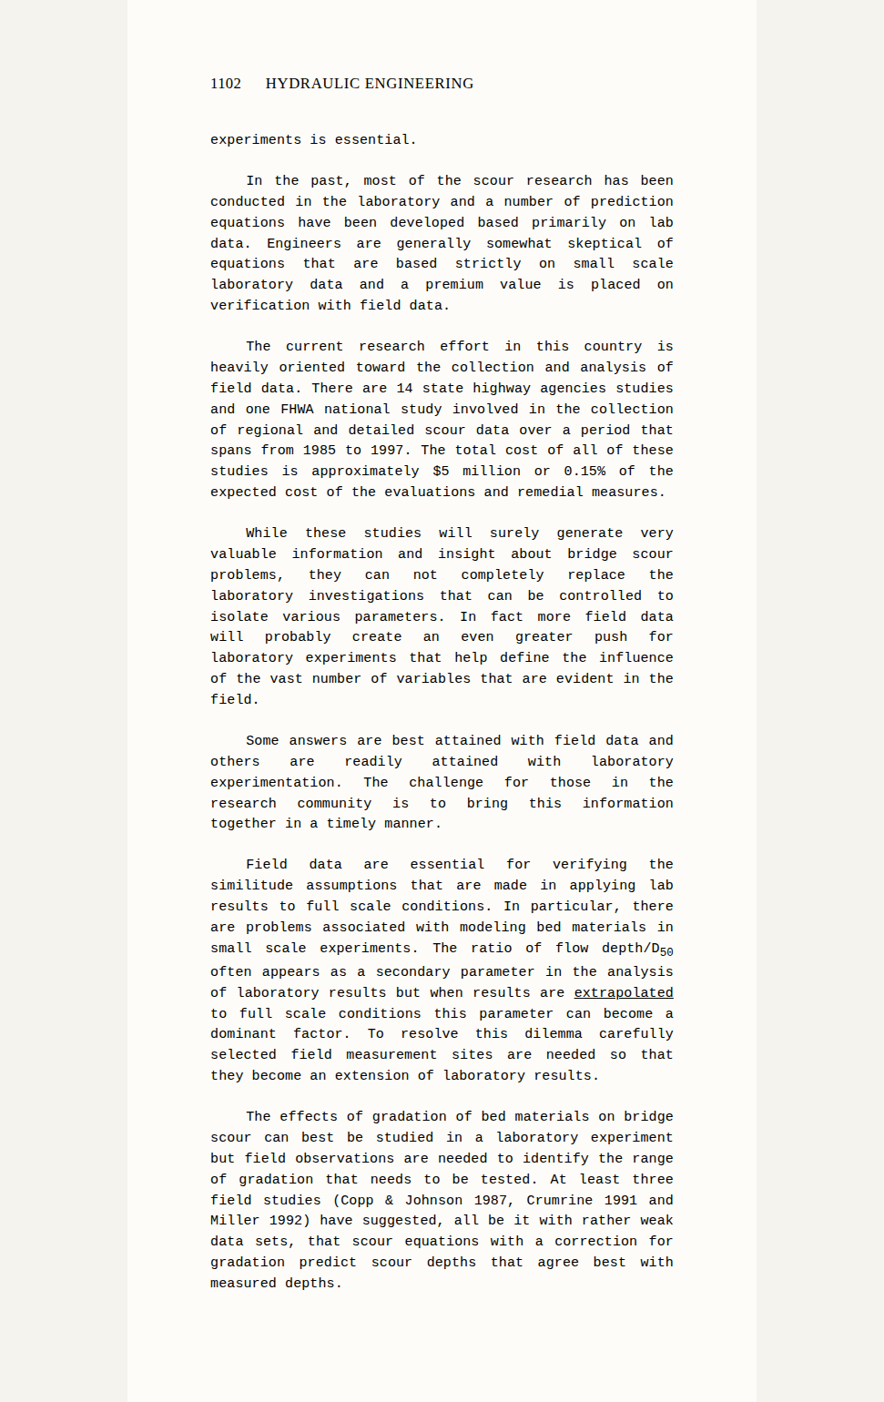1102 HYDRAULIC ENGINEERING
experiments is essential.
In the past, most of the scour research has been conducted in the laboratory and a number of prediction equations have been developed based primarily on lab data. Engineers are generally somewhat skeptical of equations that are based strictly on small scale laboratory data and a premium value is placed on verification with field data.
The current research effort in this country is heavily oriented toward the collection and analysis of field data. There are 14 state highway agencies studies and one FHWA national study involved in the collection of regional and detailed scour data over a period that spans from 1985 to 1997. The total cost of all of these studies is approximately $5 million or 0.15% of the expected cost of the evaluations and remedial measures.
While these studies will surely generate very valuable information and insight about bridge scour problems, they can not completely replace the laboratory investigations that can be controlled to isolate various parameters. In fact more field data will probably create an even greater push for laboratory experiments that help define the influence of the vast number of variables that are evident in the field.
Some answers are best attained with field data and others are readily attained with laboratory experimentation. The challenge for those in the research community is to bring this information together in a timely manner.
Field data are essential for verifying the similitude assumptions that are made in applying lab results to full scale conditions. In particular, there are problems associated with modeling bed materials in small scale experiments. The ratio of flow depth/D50 often appears as a secondary parameter in the analysis of laboratory results but when results are extrapolated to full scale conditions this parameter can become a dominant factor. To resolve this dilemma carefully selected field measurement sites are needed so that they become an extension of laboratory results.
The effects of gradation of bed materials on bridge scour can best be studied in a laboratory experiment but field observations are needed to identify the range of gradation that needs to be tested. At least three field studies (Copp & Johnson 1987, Crumrine 1991 and Miller 1992) have suggested, all be it with rather weak data sets, that scour equations with a correction for gradation predict scour depths that agree best with measured depths.